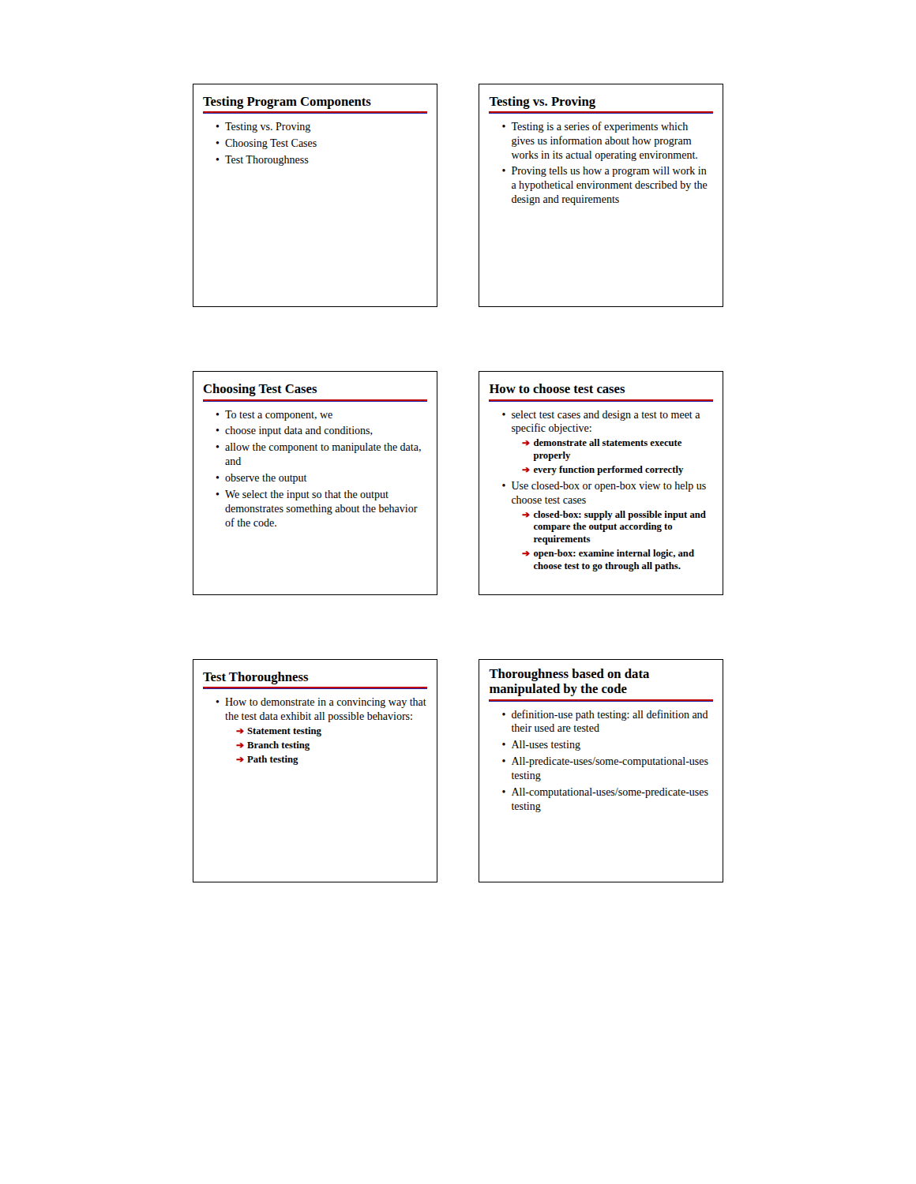Testing Program Components
Testing vs. Proving
Choosing Test Cases
Test Thoroughness
Testing vs. Proving
Testing is a series of experiments which gives us information about how program works in its actual operating environment.
Proving tells us how a program will work in a hypothetical environment described by the design and requirements
Choosing Test Cases
To test a component, we
choose input data and conditions,
allow the component to manipulate the data, and
observe the output
We select the input so that the output demonstrates something about the behavior of the code.
How to choose test cases
select test cases and design a test to meet a specific objective:
demonstrate all statements execute properly
every function performed correctly
Use closed-box or open-box view to help us choose test cases
closed-box: supply all possible input and compare the output according to requirements
open-box: examine internal logic, and choose test to go through all paths.
Test Thoroughness
How to demonstrate in a convincing way that the test data exhibit all possible behaviors:
Statement testing
Branch testing
Path testing
Thoroughness based on data manipulated by the code
definition-use path testing: all definition and their used are tested
All-uses testing
All-predicate-uses/some-computational-uses testing
All-computational-uses/some-predicate-uses testing